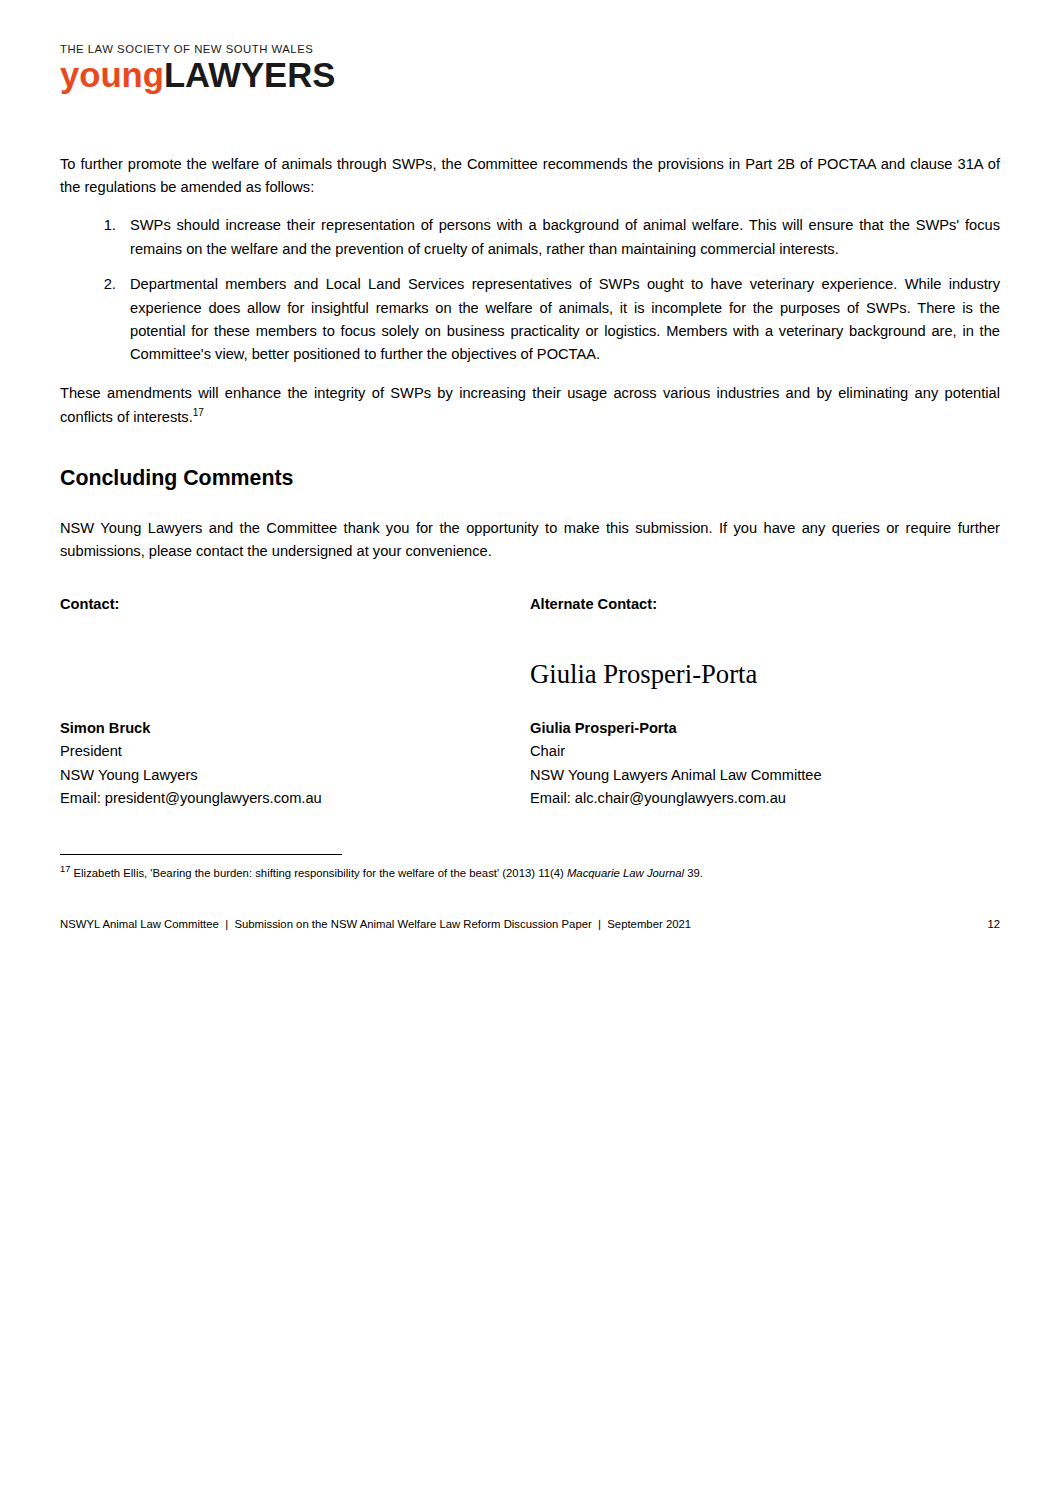THE LAW SOCIETY OF NEW SOUTH WALES
young LAWYERS
To further promote the welfare of animals through SWPs, the Committee recommends the provisions in Part 2B of POCTAA and clause 31A of the regulations be amended as follows:
SWPs should increase their representation of persons with a background of animal welfare. This will ensure that the SWPs' focus remains on the welfare and the prevention of cruelty of animals, rather than maintaining commercial interests.
Departmental members and Local Land Services representatives of SWPs ought to have veterinary experience. While industry experience does allow for insightful remarks on the welfare of animals, it is incomplete for the purposes of SWPs. There is the potential for these members to focus solely on business practicality or logistics. Members with a veterinary background are, in the Committee's view, better positioned to further the objectives of POCTAA.
These amendments will enhance the integrity of SWPs by increasing their usage across various industries and by eliminating any potential conflicts of interests.17
Concluding Comments
NSW Young Lawyers and the Committee thank you for the opportunity to make this submission. If you have any queries or require further submissions, please contact the undersigned at your convenience.
| Contact: | Alternate Contact: |
| ​ | Giulia Prosperi-Porta |
| Simon Bruck President NSW Young Lawyers Email: president@younglawyers.com.au | Giulia Prosperi-Porta Chair NSW Young Lawyers Animal Law Committee Email: alc.chair@younglawyers.com.au |
17 Elizabeth Ellis, 'Bearing the burden: shifting responsibility for the welfare of the beast' (2013) 11(4) Macquarie Law Journal 39.
NSWYL Animal Law Committee | Submission on the NSW Animal Welfare Law Reform Discussion Paper | September 2021 12